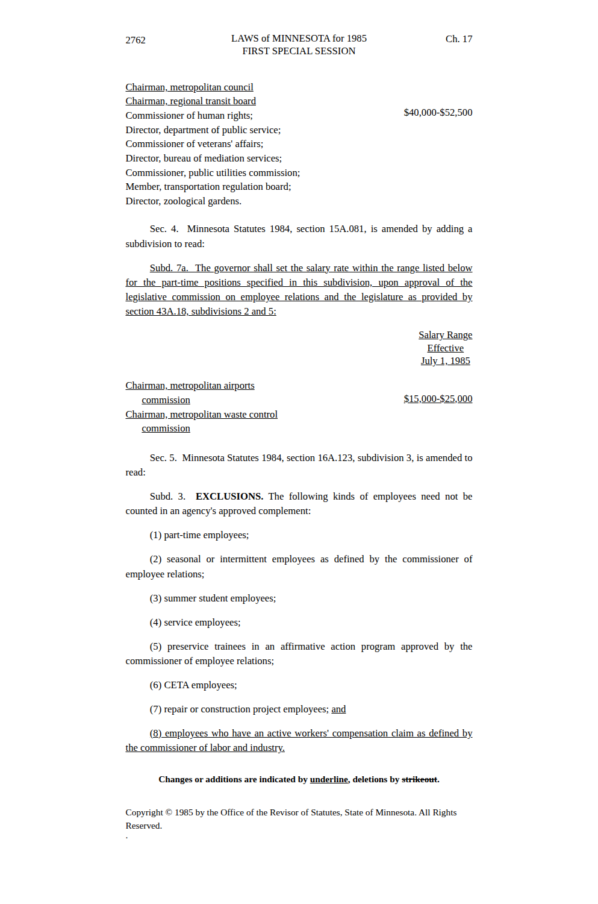2762
Ch. 17
LAWS of MINNESOTA for 1985
FIRST SPECIAL SESSION
Chairman, metropolitan council
Chairman, regional transit board
Commissioner of human rights;
Director, department of public service;
Commissioner of veterans' affairs;
Director, bureau of mediation services;
Commissioner, public utilities commission;
Member, transportation regulation board;
Director, zoological gardens.
$40,000-$52,500
Sec. 4. Minnesota Statutes 1984, section 15A.081, is amended by adding a subdivision to read:
Subd. 7a. The governor shall set the salary rate within the range listed below for the part-time positions specified in this subdivision, upon approval of the legislative commission on employee relations and the legislature as provided by section 43A.18, subdivisions 2 and 5:
Salary Range
Effective
July 1, 1985
Chairman, metropolitan airports
commission
Chairman, metropolitan waste control
commission
$15,000-$25,000
Sec. 5. Minnesota Statutes 1984, section 16A.123, subdivision 3, is amended to read:
Subd. 3. EXCLUSIONS. The following kinds of employees need not be counted in an agency's approved complement:
(1) part-time employees;
(2) seasonal or intermittent employees as defined by the commissioner of employee relations;
(3) summer student employees;
(4) service employees;
(5) preservice trainees in an affirmative action program approved by the commissioner of employee relations;
(6) CETA employees;
(7) repair or construction project employees; and
(8) employees who have an active workers' compensation claim as defined by the commissioner of labor and industry.
Changes or additions are indicated by underline, deletions by strikeout.
Copyright © 1985 by the Office of the Revisor of Statutes, State of Minnesota. All Rights Reserved. .